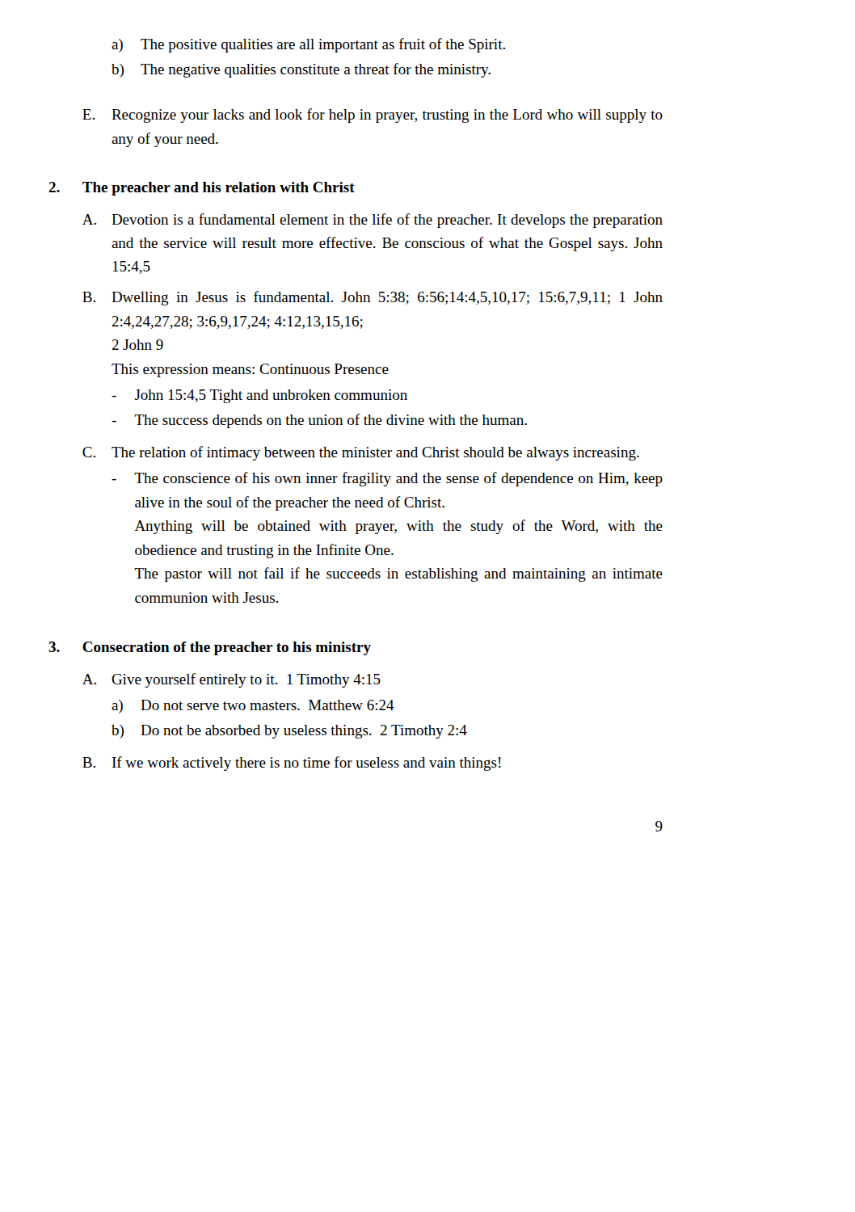a) The positive qualities are all important as fruit of the Spirit.
b) The negative qualities constitute a threat for the ministry.
E. Recognize your lacks and look for help in prayer, trusting in the Lord who will supply to any of your need.
2. The preacher and his relation with Christ
A. Devotion is a fundamental element in the life of the preacher. It develops the preparation and the service will result more effective. Be conscious of what the Gospel says. John 15:4,5
B. Dwelling in Jesus is fundamental. John 5:38; 6:56;14:4,5,10,17; 15:6,7,9,11; 1 John 2:4,24,27,28; 3:6,9,17,24; 4:12,13,15,16;
2 John 9
This expression means: Continuous Presence
-John 15:4,5 Tight and unbroken communion
-The success depends on the union of the divine with the human.
C. The relation of intimacy between the minister and Christ should be always increasing.
- The conscience of his own inner fragility and the sense of dependence on Him, keep alive in the soul of the preacher the need of Christ.
Anything will be obtained with prayer, with the study of the Word, with the obedience and trusting in the Infinite One.
The pastor will not fail if he succeeds in establishing and maintaining an intimate communion with Jesus.
3. Consecration of the preacher to his ministry
A. Give yourself entirely to it. 1 Timothy 4:15
a) Do not serve two masters. Matthew 6:24
b) Do not be absorbed by useless things. 2 Timothy 2:4
B. If we work actively there is no time for useless and vain things!
9